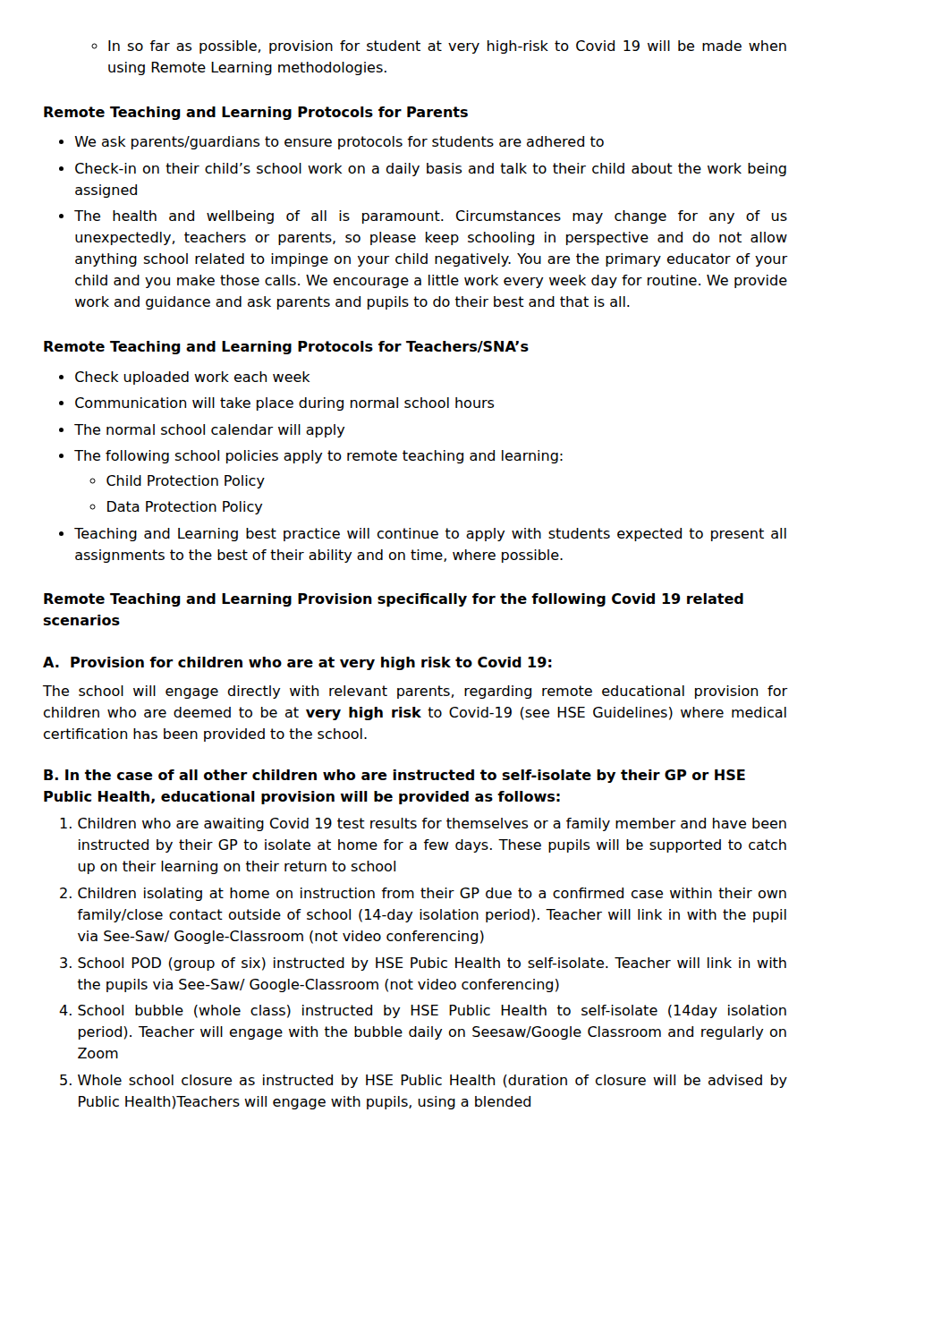In so far as possible, provision for student at very high-risk to Covid 19 will be made when using Remote Learning methodologies.
Remote Teaching and Learning Protocols for Parents
We ask parents/guardians to ensure protocols for students are adhered to
Check-in on their child’s school work on a daily basis and talk to their child about the work being assigned
The health and wellbeing of all is paramount. Circumstances may change for any of us unexpectedly, teachers or parents, so please keep schooling in perspective and do not allow anything school related to impinge on your child negatively. You are the primary educator of your child and you make those calls. We encourage a little work every week day for routine. We provide work and guidance and ask parents and pupils to do their best and that is all.
Remote Teaching and Learning Protocols for Teachers/SNA’s
Check uploaded work each week
Communication will take place during normal school hours
The normal school calendar will apply
The following school policies apply to remote teaching and learning:
Child Protection Policy
Data Protection Policy
Teaching and Learning best practice will continue to apply with students expected to present all assignments to the best of their ability and on time, where possible.
Remote Teaching and Learning Provision specifically for the following Covid 19 related scenarios
A. Provision for children who are at very high risk to Covid 19:
The school will engage directly with relevant parents, regarding remote educational provision for children who are deemed to be at very high risk to Covid-19 (see HSE Guidelines) where medical certification has been provided to the school.
B. In the case of all other children who are instructed to self-isolate by their GP or HSE Public Health, educational provision will be provided as follows:
Children who are awaiting Covid 19 test results for themselves or a family member and have been instructed by their GP to isolate at home for a few days. These pupils will be supported to catch up on their learning on their return to school
Children isolating at home on instruction from their GP due to a confirmed case within their own family/close contact outside of school (14-day isolation period). Teacher will link in with the pupil via See-Saw/ Google-Classroom (not video conferencing)
School POD (group of six) instructed by HSE Pubic Health to self-isolate. Teacher will link in with the pupils via See-Saw/ Google-Classroom (not video conferencing)
School bubble (whole class) instructed by HSE Public Health to self-isolate (14day isolation period). Teacher will engage with the bubble daily on Seesaw/Google Classroom and regularly on Zoom
Whole school closure as instructed by HSE Public Health (duration of closure will be advised by Public Health)Teachers will engage with pupils, using a blended